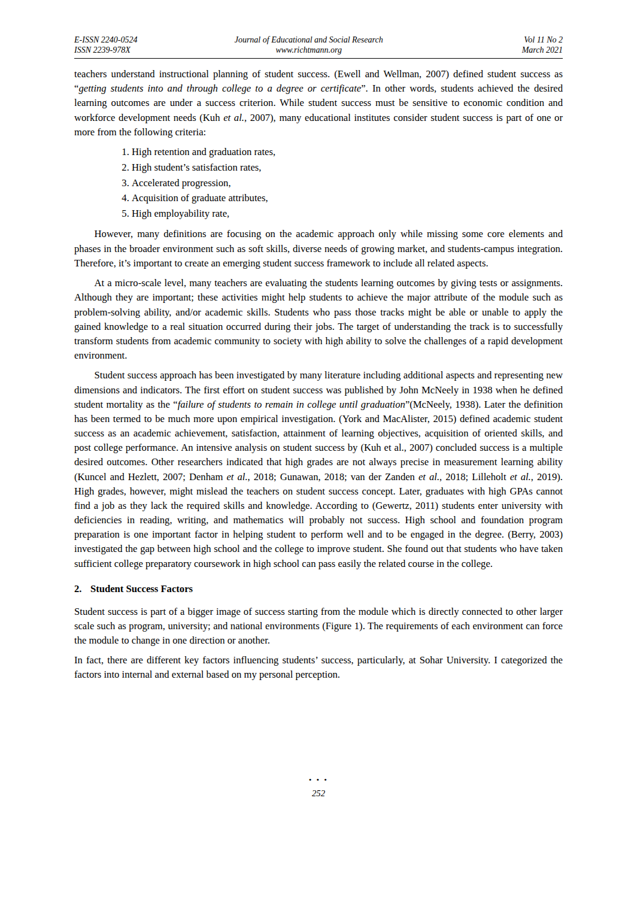| E-ISSN 2240-0524 ISSN 2239-978X | Journal of Educational and Social Research www.richtmann.org | Vol 11 No 2 March 2021 |
teachers understand instructional planning of student success. (Ewell and Wellman, 2007) defined student success as “getting students into and through college to a degree or certificate”. In other words, students achieved the desired learning outcomes are under a success criterion. While student success must be sensitive to economic condition and workforce development needs (Kuh et al., 2007), many educational institutes consider student success is part of one or more from the following criteria:
High retention and graduation rates,
High student’s satisfaction rates,
Accelerated progression,
Acquisition of graduate attributes,
High employability rate,
However, many definitions are focusing on the academic approach only while missing some core elements and phases in the broader environment such as soft skills, diverse needs of growing market, and students-campus integration. Therefore, it’s important to create an emerging student success framework to include all related aspects.
At a micro-scale level, many teachers are evaluating the students learning outcomes by giving tests or assignments. Although they are important; these activities might help students to achieve the major attribute of the module such as problem-solving ability, and/or academic skills. Students who pass those tracks might be able or unable to apply the gained knowledge to a real situation occurred during their jobs. The target of understanding the track is to successfully transform students from academic community to society with high ability to solve the challenges of a rapid development environment.
Student success approach has been investigated by many literature including additional aspects and representing new dimensions and indicators. The first effort on student success was published by John McNeely in 1938 when he defined student mortality as the “failure of students to remain in college until graduation”(McNeely, 1938). Later the definition has been termed to be much more upon empirical investigation. (York and MacAlister, 2015) defined academic student success as an academic achievement, satisfaction, attainment of learning objectives, acquisition of oriented skills, and post college performance. An intensive analysis on student success by (Kuh et al., 2007) concluded success is a multiple desired outcomes. Other researchers indicated that high grades are not always precise in measurement learning ability (Kuncel and Hezlett, 2007; Denham et al., 2018; Gunawan, 2018; van der Zanden et al., 2018; Lilleholt et al., 2019). High grades, however, might mislead the teachers on student success concept. Later, graduates with high GPAs cannot find a job as they lack the required skills and knowledge. According to (Gewertz, 2011) students enter university with deficiencies in reading, writing, and mathematics will probably not success. High school and foundation program preparation is one important factor in helping student to perform well and to be engaged in the degree. (Berry, 2003) investigated the gap between high school and the college to improve student. She found out that students who have taken sufficient college preparatory coursework in high school can pass easily the related course in the college.
2. Student Success Factors
Student success is part of a bigger image of success starting from the module which is directly connected to other larger scale such as program, university; and national environments (Figure 1). The requirements of each environment can force the module to change in one direction or another.
In fact, there are different key factors influencing students’ success, particularly, at Sohar University. I categorized the factors into internal and external based on my personal perception.
• • • 252